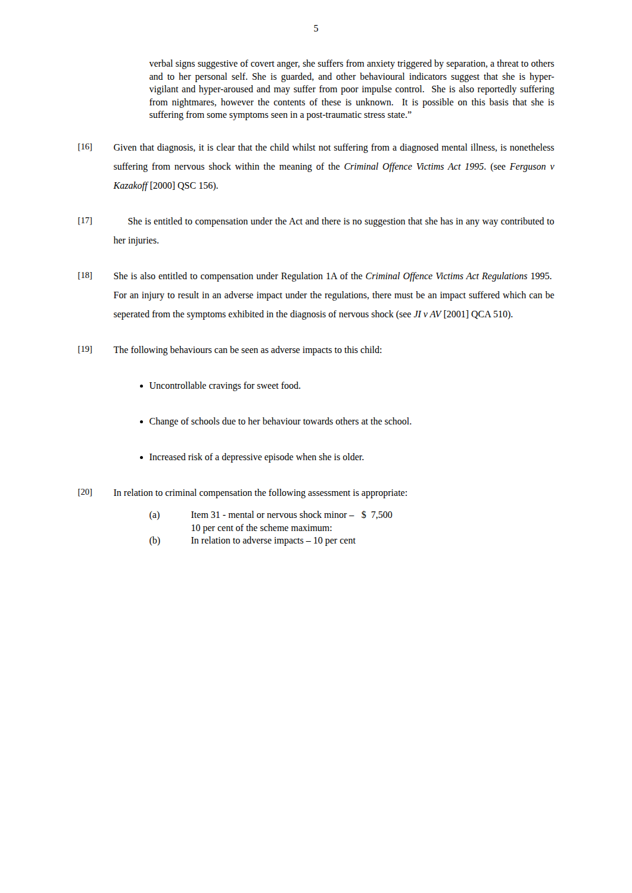5
verbal signs suggestive of covert anger, she suffers from anxiety triggered by separation, a threat to others and to her personal self. She is guarded, and other behavioural indicators suggest that she is hyper-vigilant and hyper-aroused and may suffer from poor impulse control. She is also reportedly suffering from nightmares, however the contents of these is unknown. It is possible on this basis that she is suffering from some symptoms seen in a post-traumatic stress state.”
[16]
Given that diagnosis, it is clear that the child whilst not suffering from a diagnosed mental illness, is nonetheless suffering from nervous shock within the meaning of the Criminal Offence Victims Act 1995. (see Ferguson v Kazakoff [2000] QSC 156).
[17]
She is entitled to compensation under the Act and there is no suggestion that she has in any way contributed to her injuries.
[18]
She is also entitled to compensation under Regulation 1A of the Criminal Offence Victims Act Regulations 1995. For an injury to result in an adverse impact under the regulations, there must be an impact suffered which can be seperated from the symptoms exhibited in the diagnosis of nervous shock (see JI v AV [2001] QCA 510).
[19]
The following behaviours can be seen as adverse impacts to this child:
Uncontrollable cravings for sweet food.
Change of schools due to her behaviour towards others at the school.
Increased risk of a depressive episode when she is older.
[20]
In relation to criminal compensation the following assessment is appropriate:
| (a) | Item 31 - mental or nervous shock minor – 10 per cent of the scheme maximum: | $ 7,500 |
| (b) | In relation to adverse impacts – 10 per cent | |